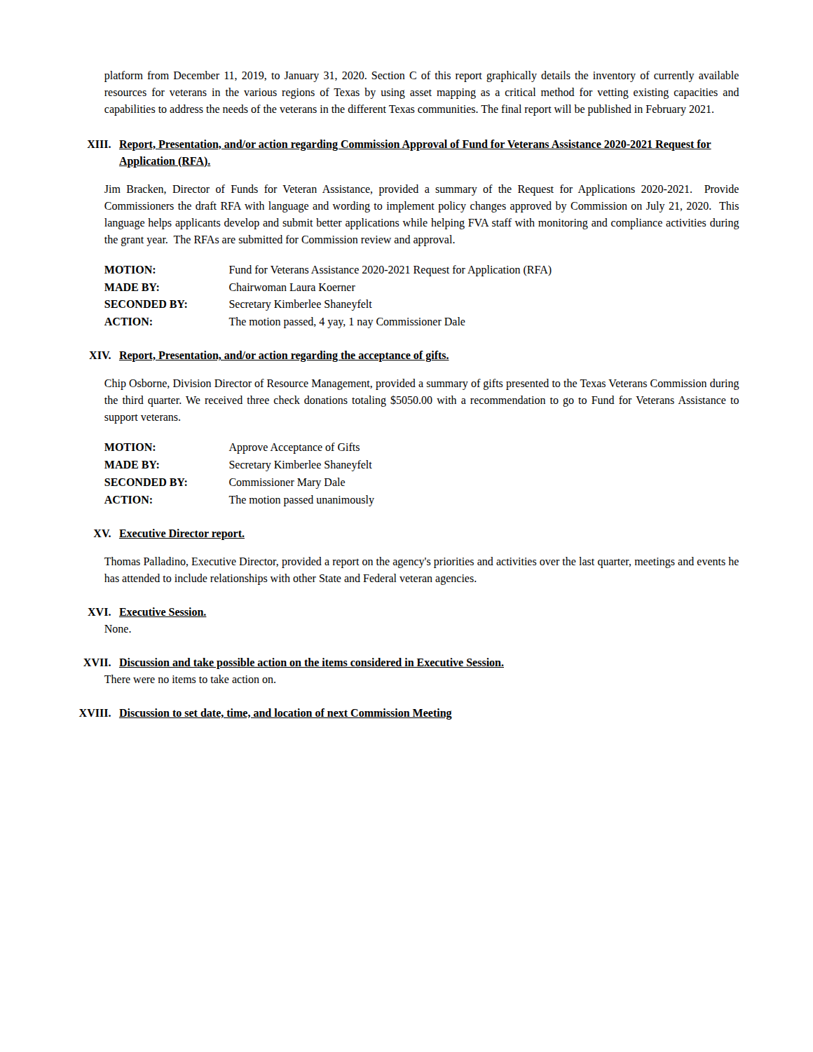platform from December 11, 2019, to January 31, 2020. Section C of this report graphically details the inventory of currently available resources for veterans in the various regions of Texas by using asset mapping as a critical method for vetting existing capacities and capabilities to address the needs of the veterans in the different Texas communities. The final report will be published in February 2021.
XIII.
Report, Presentation, and/or action regarding Commission Approval of Fund for Veterans Assistance 2020-2021 Request for Application (RFA).
Jim Bracken, Director of Funds for Veteran Assistance, provided a summary of the Request for Applications 2020-2021. Provide Commissioners the draft RFA with language and wording to implement policy changes approved by Commission on July 21, 2020. This language helps applicants develop and submit better applications while helping FVA staff with monitoring and compliance activities during the grant year. The RFAs are submitted for Commission review and approval.
Motion:
Fund for Veterans Assistance 2020-2021 Request for Application (RFA)
Made by:
Chairwoman Laura Koerner
Seconded by:
Secretary Kimberlee Shaneyfelt
Action:
The motion passed, 4 yay, 1 nay Commissioner Dale
XIV.
Report, Presentation, and/or action regarding the acceptance of gifts.
Chip Osborne, Division Director of Resource Management, provided a summary of gifts presented to the Texas Veterans Commission during the third quarter. We received three check donations totaling $5050.00 with a recommendation to go to Fund for Veterans Assistance to support veterans.
Motion:
Approve Acceptance of Gifts
Made by:
Secretary Kimberlee Shaneyfelt
Seconded by:
Commissioner Mary Dale
Action:
The motion passed unanimously
XV.
Executive Director report.
Thomas Palladino, Executive Director, provided a report on the agency's priorities and activities over the last quarter, meetings and events he has attended to include relationships with other State and Federal veteran agencies.
XVI.
Executive Session.
None.
XVII.
Discussion and take possible action on the items considered in Executive Session.
There were no items to take action on.
XVIII.
Discussion to set date, time, and location of next Commission Meeting